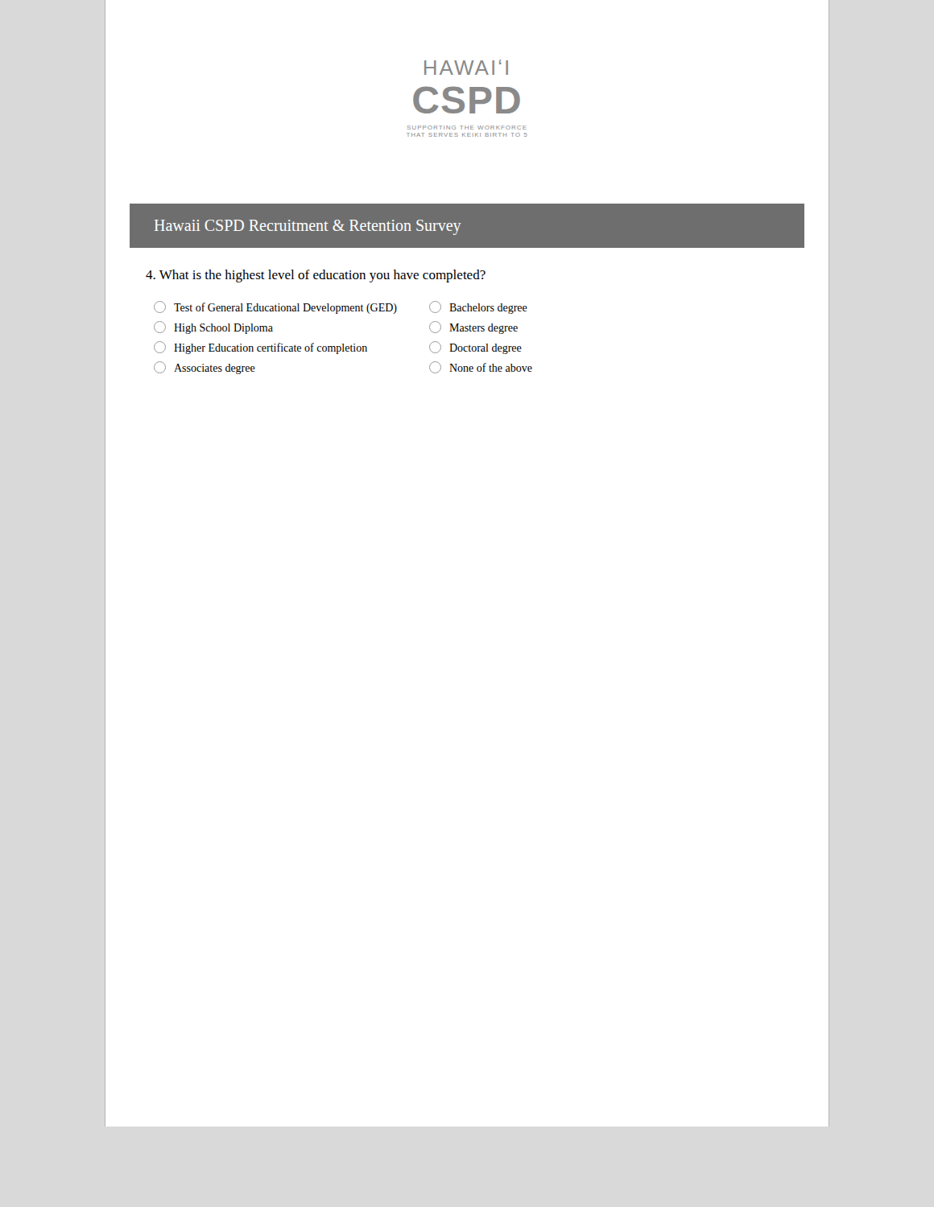HAWAIʻI
CSPD
SUPPORTING THE WORKFORCE
THAT SERVES KEIKI BIRTH TO 5
Hawaii CSPD Recruitment & Retention Survey
4. What is the highest level of education you have completed?
| Test of General Educational Development (GED) | Bachelors degree |
| High School Diploma | Masters degree |
| Higher Education certificate of completion | Doctoral degree |
| Associates degree | None of the above |